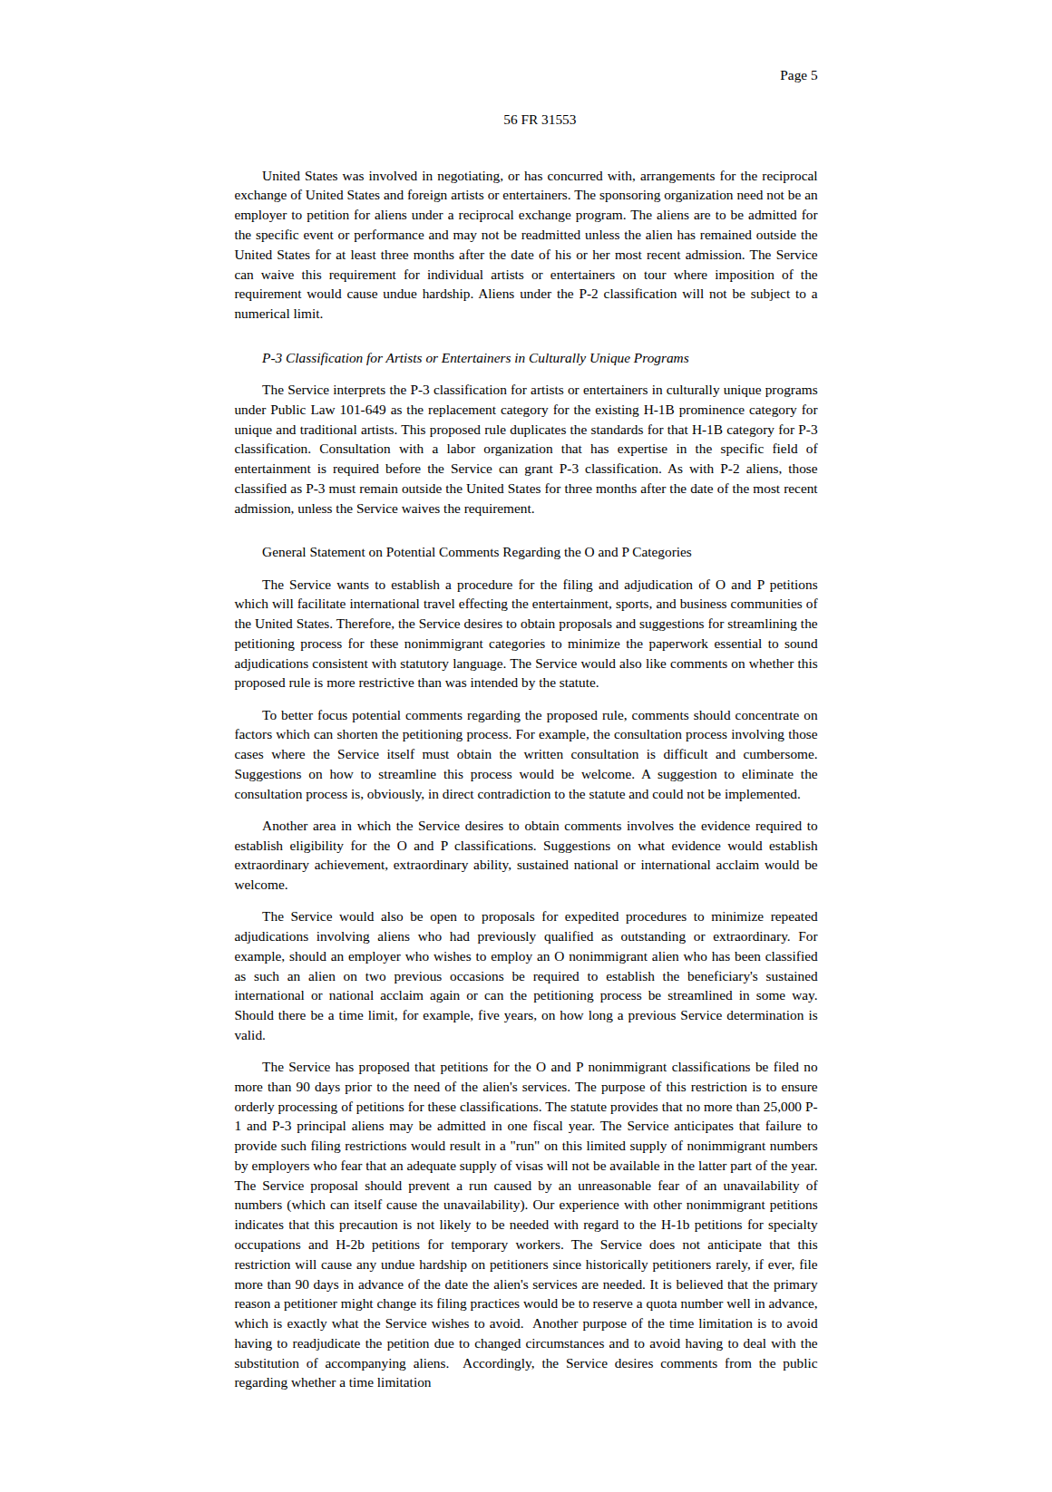Page 5
56 FR 31553
United States was involved in negotiating, or has concurred with, arrangements for the reciprocal exchange of United States and foreign artists or entertainers. The sponsoring organization need not be an employer to petition for aliens under a reciprocal exchange program. The aliens are to be admitted for the specific event or performance and may not be readmitted unless the alien has remained outside the United States for at least three months after the date of his or her most recent admission. The Service can waive this requirement for individual artists or entertainers on tour where imposition of the requirement would cause undue hardship. Aliens under the P-2 classification will not be subject to a numerical limit.
P-3 Classification for Artists or Entertainers in Culturally Unique Programs
The Service interprets the P-3 classification for artists or entertainers in culturally unique programs under Public Law 101-649 as the replacement category for the existing H-1B prominence category for unique and traditional artists. This proposed rule duplicates the standards for that H-1B category for P-3 classification. Consultation with a labor organization that has expertise in the specific field of entertainment is required before the Service can grant P-3 classification. As with P-2 aliens, those classified as P-3 must remain outside the United States for three months after the date of the most recent admission, unless the Service waives the requirement.
General Statement on Potential Comments Regarding the O and P Categories
The Service wants to establish a procedure for the filing and adjudication of O and P petitions which will facilitate international travel effecting the entertainment, sports, and business communities of the United States. Therefore, the Service desires to obtain proposals and suggestions for streamlining the petitioning process for these nonimmigrant categories to minimize the paperwork essential to sound adjudications consistent with statutory language. The Service would also like comments on whether this proposed rule is more restrictive than was intended by the statute.
To better focus potential comments regarding the proposed rule, comments should concentrate on factors which can shorten the petitioning process. For example, the consultation process involving those cases where the Service itself must obtain the written consultation is difficult and cumbersome. Suggestions on how to streamline this process would be welcome. A suggestion to eliminate the consultation process is, obviously, in direct contradiction to the statute and could not be implemented.
Another area in which the Service desires to obtain comments involves the evidence required to establish eligibility for the O and P classifications. Suggestions on what evidence would establish extraordinary achievement, extraordinary ability, sustained national or international acclaim would be welcome.
The Service would also be open to proposals for expedited procedures to minimize repeated adjudications involving aliens who had previously qualified as outstanding or extraordinary. For example, should an employer who wishes to employ an O nonimmigrant alien who has been classified as such an alien on two previous occasions be required to establish the beneficiary's sustained international or national acclaim again or can the petitioning process be streamlined in some way. Should there be a time limit, for example, five years, on how long a previous Service determination is valid.
The Service has proposed that petitions for the O and P nonimmigrant classifications be filed no more than 90 days prior to the need of the alien's services. The purpose of this restriction is to ensure orderly processing of petitions for these classifications. The statute provides that no more than 25,000 P-1 and P-3 principal aliens may be admitted in one fiscal year. The Service anticipates that failure to provide such filing restrictions would result in a "run" on this limited supply of nonimmigrant numbers by employers who fear that an adequate supply of visas will not be available in the latter part of the year. The Service proposal should prevent a run caused by an unreasonable fear of an unavailability of numbers (which can itself cause the unavailability). Our experience with other nonimmigrant petitions indicates that this precaution is not likely to be needed with regard to the H-1b petitions for specialty occupations and H-2b petitions for temporary workers. The Service does not anticipate that this restriction will cause any undue hardship on petitioners since historically petitioners rarely, if ever, file more than 90 days in advance of the date the alien's services are needed. It is believed that the primary reason a petitioner might change its filing practices would be to reserve a quota number well in advance, which is exactly what the Service wishes to avoid. Another purpose of the time limitation is to avoid having to readjudicate the petition due to changed circumstances and to avoid having to deal with the substitution of accompanying aliens. Accordingly, the Service desires comments from the public regarding whether a time limitation